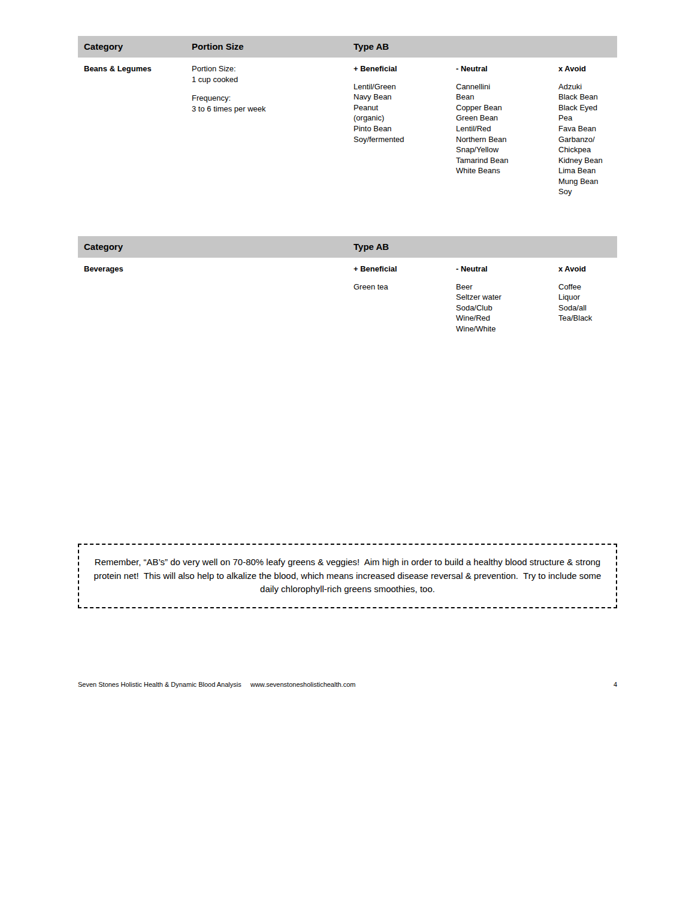| Category | Portion Size | Type AB |
| --- | --- | --- |
| Beans & Legumes | Portion Size: 1 cup cooked Frequency: 3 to 6 times per week | + Beneficial Lentil/Green Navy Bean Peanut (organic) Pinto Bean Soy/fermented | - Neutral Cannellini Bean Copper Bean Green Bean Lentil/Red Northern Bean Snap/Yellow Tamarind Bean White Beans | x Avoid Adzuki Black Bean Black Eyed Pea Fava Bean Garbanzo/ Chickpea Kidney Bean Lima Bean Mung Bean Soy |
| Category | | Type AB |
| --- | --- | --- |
| Beverages | | + Beneficial Green tea | - Neutral Beer Seltzer water Soda/Club Wine/Red Wine/White | x Avoid Coffee Liquor Soda/all Tea/Black |
Remember, “AB’s” do very well on 70-80% leafy greens & veggies! Aim high in order to build a healthy blood structure & strong protein net! This will also help to alkalize the blood, which means increased disease reversal & prevention. Try to include some daily chlorophyll-rich greens smoothies, too.
Seven Stones Holistic Health & Dynamic Blood Analysis www.sevenstonesholistichealth.com
4